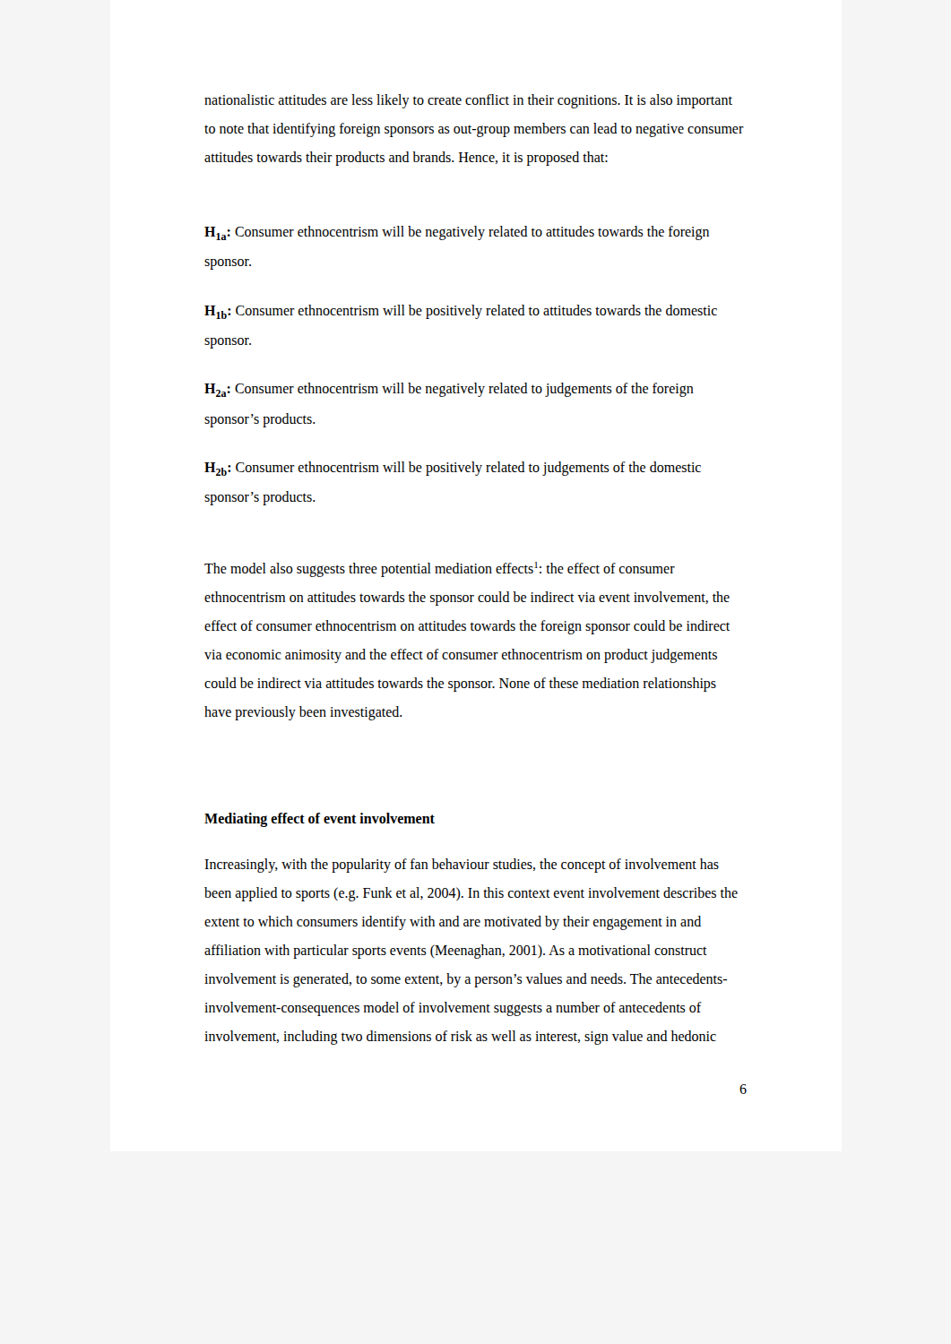nationalistic attitudes are less likely to create conflict in their cognitions. It is also important to note that identifying foreign sponsors as out-group members can lead to negative consumer attitudes towards their products and brands. Hence, it is proposed that:
H1a: Consumer ethnocentrism will be negatively related to attitudes towards the foreign sponsor.
H1b: Consumer ethnocentrism will be positively related to attitudes towards the domestic sponsor.
H2a: Consumer ethnocentrism will be negatively related to judgements of the foreign sponsor’s products.
H2b: Consumer ethnocentrism will be positively related to judgements of the domestic sponsor’s products.
The model also suggests three potential mediation effects1: the effect of consumer ethnocentrism on attitudes towards the sponsor could be indirect via event involvement, the effect of consumer ethnocentrism on attitudes towards the foreign sponsor could be indirect via economic animosity and the effect of consumer ethnocentrism on product judgements could be indirect via attitudes towards the sponsor. None of these mediation relationships have previously been investigated.
Mediating effect of event involvement
Increasingly, with the popularity of fan behaviour studies, the concept of involvement has been applied to sports (e.g. Funk et al, 2004). In this context event involvement describes the extent to which consumers identify with and are motivated by their engagement in and affiliation with particular sports events (Meenaghan, 2001). As a motivational construct involvement is generated, to some extent, by a person’s values and needs. The antecedents-involvement-consequences model of involvement suggests a number of antecedents of involvement, including two dimensions of risk as well as interest, sign value and hedonic
6